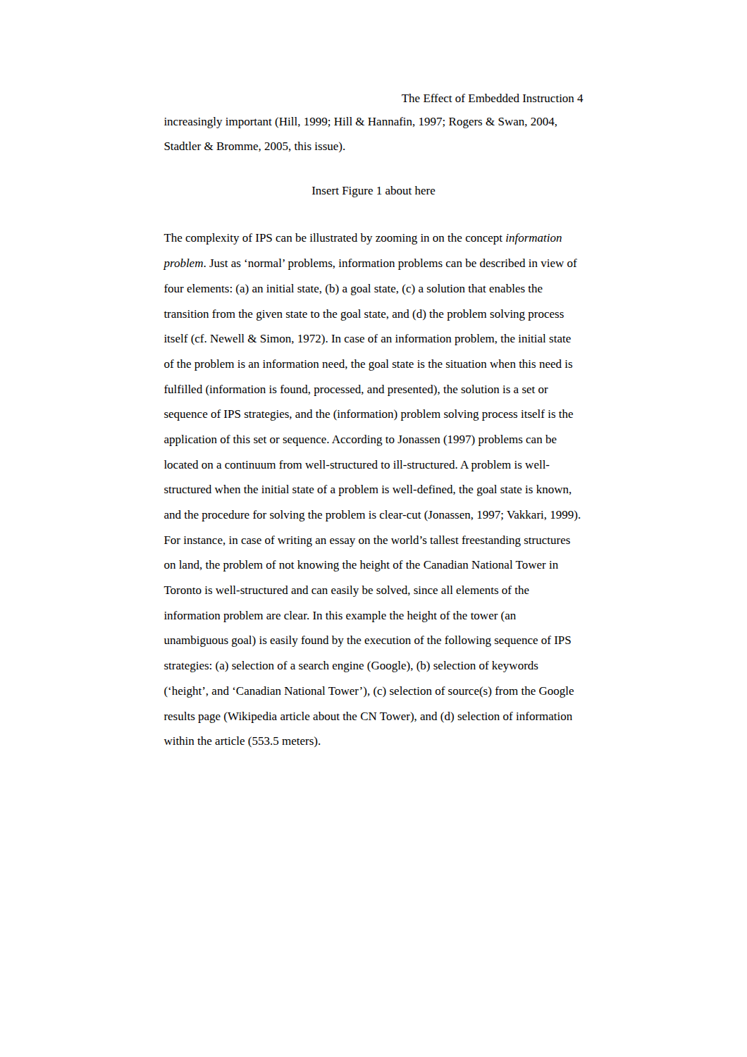The Effect of Embedded Instruction 4
increasingly important (Hill, 1999; Hill & Hannafin, 1997; Rogers & Swan, 2004, Stadtler & Bromme, 2005, this issue).
Insert Figure 1 about here
The complexity of IPS can be illustrated by zooming in on the concept information problem. Just as ‘normal’ problems, information problems can be described in view of four elements: (a) an initial state, (b) a goal state, (c) a solution that enables the transition from the given state to the goal state, and (d) the problem solving process itself (cf. Newell & Simon, 1972). In case of an information problem, the initial state of the problem is an information need, the goal state is the situation when this need is fulfilled (information is found, processed, and presented), the solution is a set or sequence of IPS strategies, and the (information) problem solving process itself is the application of this set or sequence. According to Jonassen (1997) problems can be located on a continuum from well-structured to ill-structured. A problem is well-structured when the initial state of a problem is well-defined, the goal state is known, and the procedure for solving the problem is clear-cut (Jonassen, 1997; Vakkari, 1999). For instance, in case of writing an essay on the world’s tallest freestanding structures on land, the problem of not knowing the height of the Canadian National Tower in Toronto is well-structured and can easily be solved, since all elements of the information problem are clear. In this example the height of the tower (an unambiguous goal) is easily found by the execution of the following sequence of IPS strategies: (a) selection of a search engine (Google), (b) selection of keywords (‘height’, and ‘Canadian National Tower’), (c) selection of source(s) from the Google results page (Wikipedia article about the CN Tower), and (d) selection of information within the article (553.5 meters).